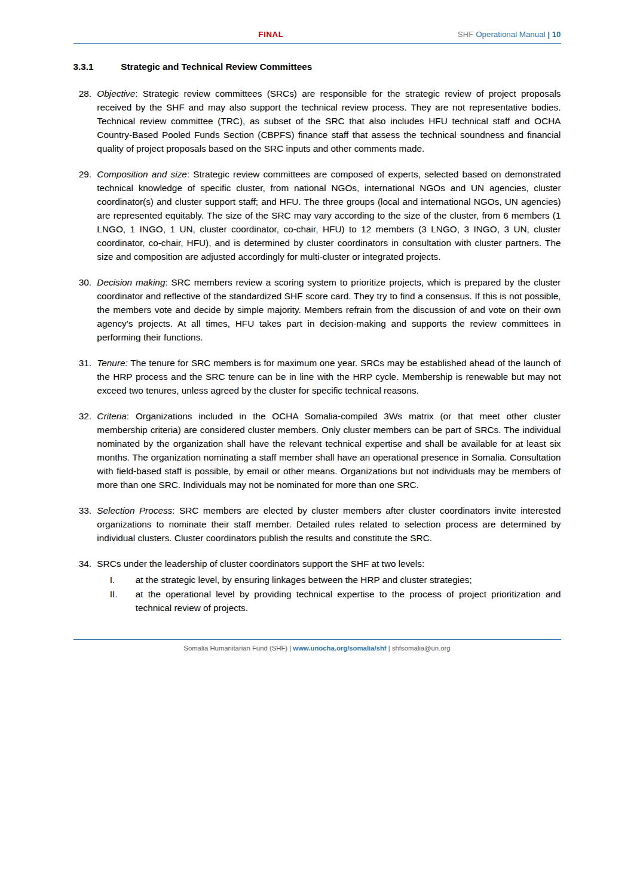FINAL SHF Operational Manual | 10
3.3.1 Strategic and Technical Review Committees
Objective: Strategic review committees (SRCs) are responsible for the strategic review of project proposals received by the SHF and may also support the technical review process. They are not representative bodies. Technical review committee (TRC), as subset of the SRC that also includes HFU technical staff and OCHA Country-Based Pooled Funds Section (CBPFS) finance staff that assess the technical soundness and financial quality of project proposals based on the SRC inputs and other comments made.
Composition and size: Strategic review committees are composed of experts, selected based on demonstrated technical knowledge of specific cluster, from national NGOs, international NGOs and UN agencies, cluster coordinator(s) and cluster support staff; and HFU. The three groups (local and international NGOs, UN agencies) are represented equitably. The size of the SRC may vary according to the size of the cluster, from 6 members (1 LNGO, 1 INGO, 1 UN, cluster coordinator, co-chair, HFU) to 12 members (3 LNGO, 3 INGO, 3 UN, cluster coordinator, co-chair, HFU), and is determined by cluster coordinators in consultation with cluster partners. The size and composition are adjusted accordingly for multi-cluster or integrated projects.
Decision making: SRC members review a scoring system to prioritize projects, which is prepared by the cluster coordinator and reflective of the standardized SHF score card. They try to find a consensus. If this is not possible, the members vote and decide by simple majority. Members refrain from the discussion of and vote on their own agency's projects. At all times, HFU takes part in decision-making and supports the review committees in performing their functions.
Tenure: The tenure for SRC members is for maximum one year. SRCs may be established ahead of the launch of the HRP process and the SRC tenure can be in line with the HRP cycle. Membership is renewable but may not exceed two tenures, unless agreed by the cluster for specific technical reasons.
Criteria: Organizations included in the OCHA Somalia-compiled 3Ws matrix (or that meet other cluster membership criteria) are considered cluster members. Only cluster members can be part of SRCs. The individual nominated by the organization shall have the relevant technical expertise and shall be available for at least six months. The organization nominating a staff member shall have an operational presence in Somalia. Consultation with field-based staff is possible, by email or other means. Organizations but not individuals may be members of more than one SRC. Individuals may not be nominated for more than one SRC.
Selection Process: SRC members are elected by cluster members after cluster coordinators invite interested organizations to nominate their staff member. Detailed rules related to selection process are determined by individual clusters. Cluster coordinators publish the results and constitute the SRC.
SRCs under the leadership of cluster coordinators support the SHF at two levels:
at the strategic level, by ensuring linkages between the HRP and cluster strategies;
at the operational level by providing technical expertise to the process of project prioritization and technical review of projects.
Somalia Humanitarian Fund (SHF) | www.unocha.org/somalia/shf | shfsomalia@un.org